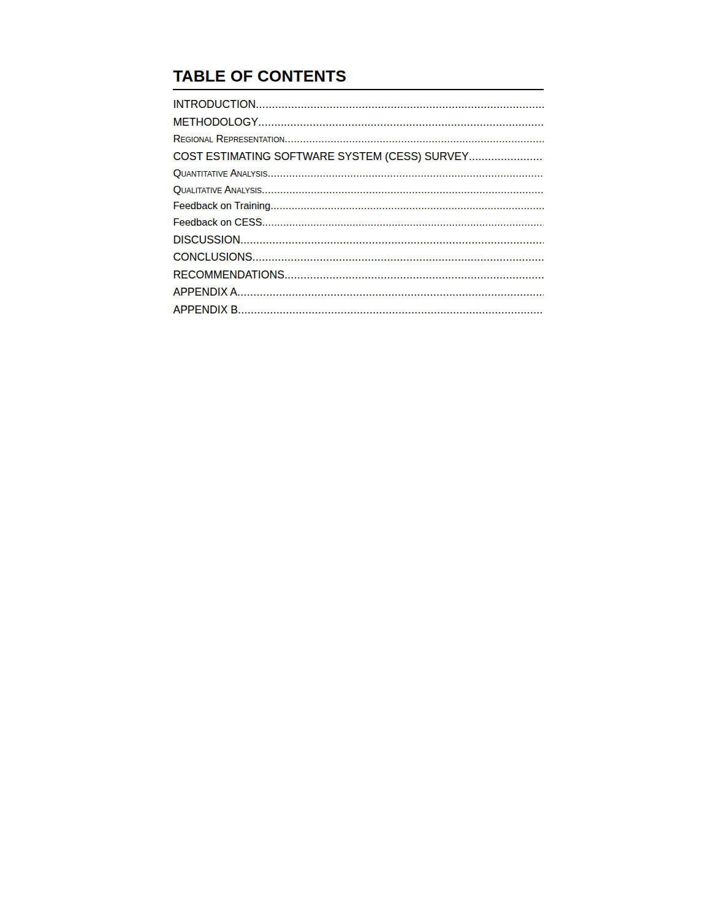TABLE OF CONTENTS
INTRODUCTION............................................................................................................. 1
METHODOLOGY........................................................................................................... 2
Regional Representation......................................................................................... 2
COST ESTIMATING SOFTWARE SYSTEM (CESS) SURVEY...................................... 3
Quantitative Analysis............................................................................................... 3
Qualitative Analysis................................................................................................ 10
Feedback on Training............................................................................................ 10
Feedback on CESS.............................................................................................. 11
DISCUSSION.............................................................................................................. 14
CONCLUSIONS........................................................................................................... 15
RECOMMENDATIONS.............................................................................................. 17
APPENDIX A.............................................................................................................. 21
APPENDIX B.............................................................................................................. 35